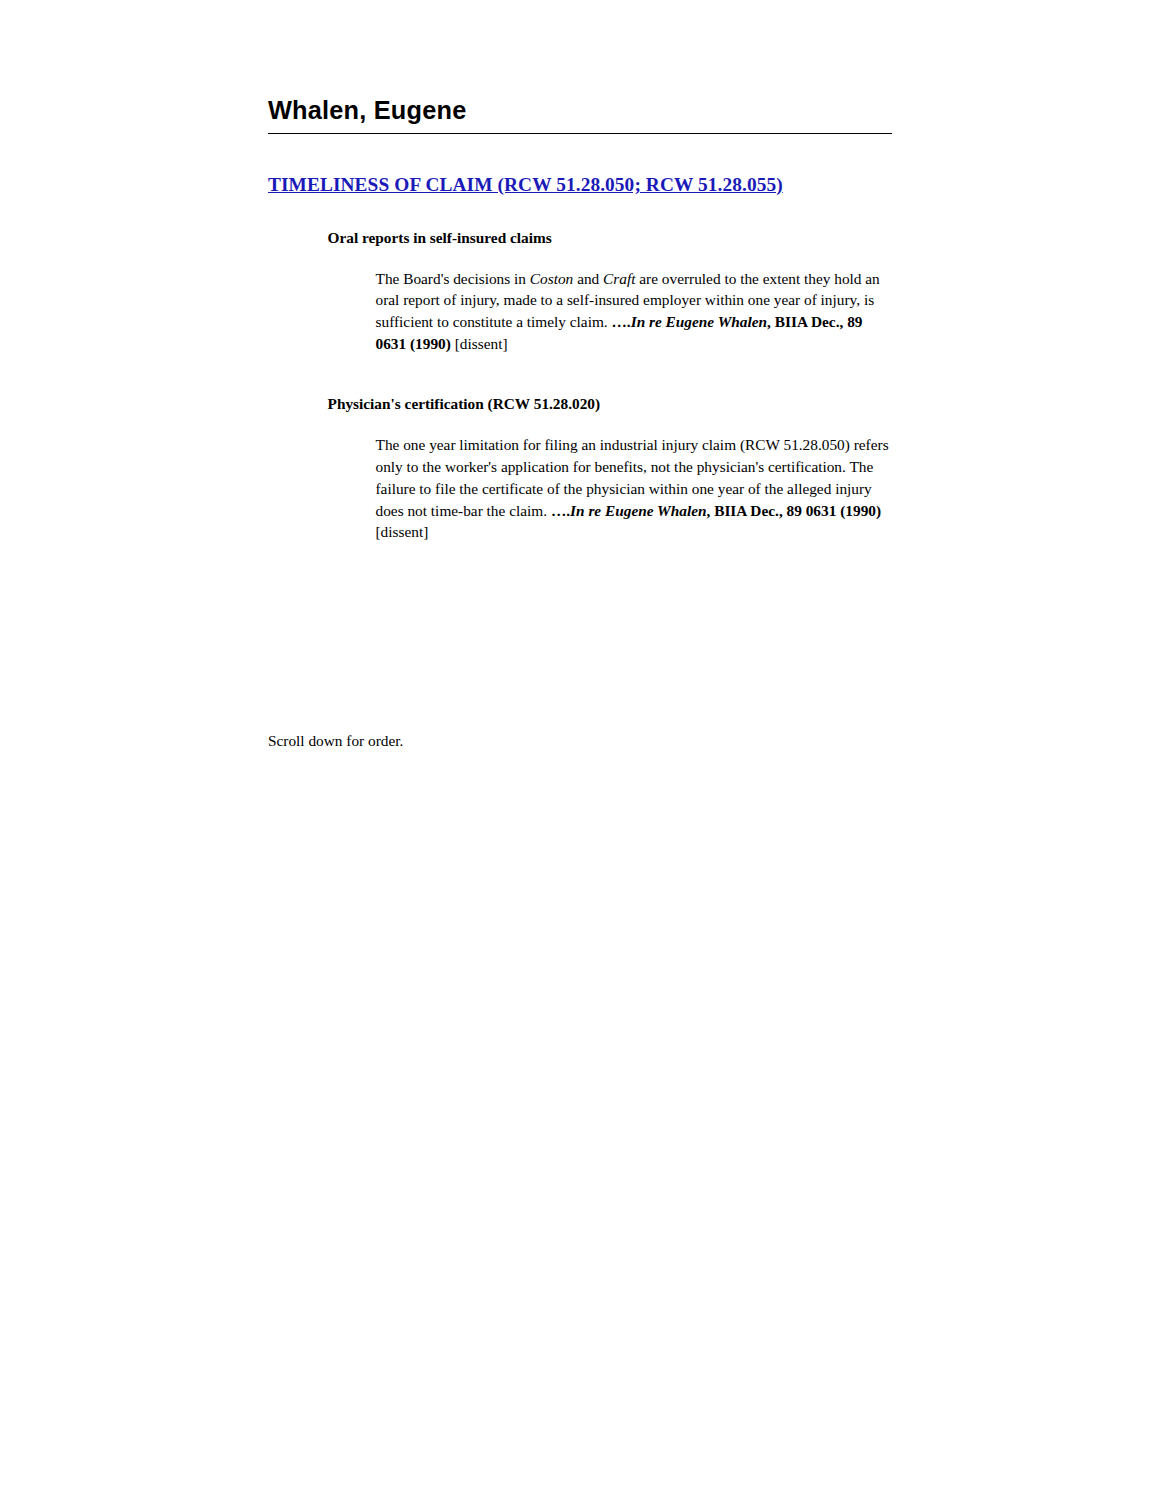Whalen, Eugene
TIMELINESS OF CLAIM (RCW 51.28.050; RCW 51.28.055)
Oral reports in self-insured claims
The Board's decisions in Coston and Craft are overruled to the extent they hold an oral report of injury, made to a self-insured employer within one year of injury, is sufficient to constitute a timely claim. …. In re Eugene Whalen, BIIA Dec., 89 0631 (1990) [dissent]
Physician's certification (RCW 51.28.020)
The one year limitation for filing an industrial injury claim (RCW 51.28.050) refers only to the worker's application for benefits, not the physician's certification. The failure to file the certificate of the physician within one year of the alleged injury does not time-bar the claim. …. In re Eugene Whalen, BIIA Dec., 89 0631 (1990) [dissent]
Scroll down for order.